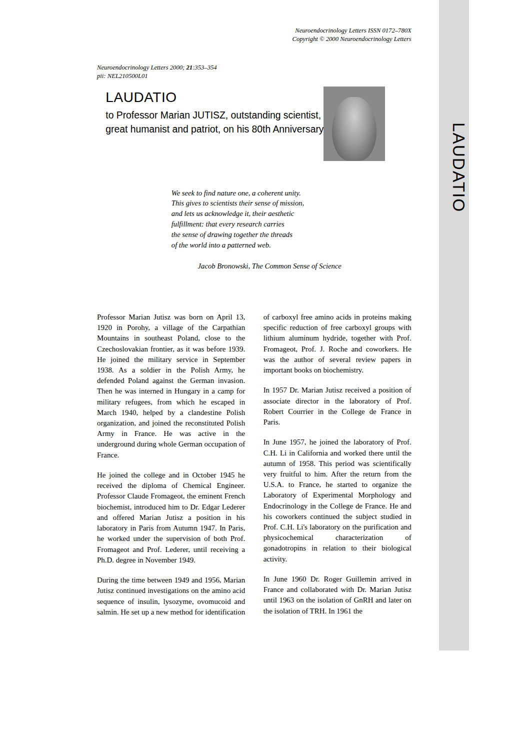LAUDATIO
Neuroendocrinology Letters ISSN 0172–780X
Copyright © 2000 Neuroendocrinology Letters
Neuroendocrinology Letters 2000; 21:353–354
pii: NEL210500L01
LAUDATIO
to Professor Marian JUTISZ, outstanding scientist,
great humanist and patriot, on his 80th Anniversary
We seek to find nature one, a coherent unity.
This gives to scientists their sense of mission,
and lets us acknowledge it, their aesthetic
fulfillment: that every research carries
the sense of drawing together the threads
of the world into a patterned web. Jacob Bronowski, The Common Sense of Science
Professor Marian Jutisz was born on April 13, 1920 in Porohy, a village of the Carpathian Mountains in southeast Poland, close to the Czechoslovakian frontier, as it was before 1939. He joined the military service in September 1938. As a soldier in the Polish Army, he defended Poland against the German invasion. Then he was interned in Hungary in a camp for military refugees, from which he escaped in March 1940, helped by a clandestine Polish organization, and joined the reconstituted Polish Army in France. He was active in the underground during whole German occupation of France.
He joined the college and in October 1945 he received the diploma of Chemical Engineer. Professor Claude Fromageot, the eminent French biochemist, introduced him to Dr. Edgar Lederer and offered Marian Jutisz a position in his laboratory in Paris from Autumn 1947. In Paris, he worked under the supervision of both Prof. Fromageot and Prof. Lederer, until receiving a Ph.D. degree in November 1949.
During the time between 1949 and 1956, Marian Jutisz continued investigations on the amino acid sequence of insulin, lysozyme, ovomucoid and salmin. He set up a new method for identification of carboxyl free amino acids in proteins making specific reduction of free carboxyl groups with lithium aluminum hydride, together with Prof. Fromageot, Prof. J. Roche and coworkers. He was the author of several review papers in important books on biochemistry.
In 1957 Dr. Marian Jutisz received a position of associate director in the laboratory of Prof. Robert Courrier in the College de France in Paris.
In June 1957, he joined the laboratory of Prof. C.H. Li in California and worked there until the autumn of 1958. This period was scientifically very fruitful to him. After the return from the U.S.A. to France, he started to organize the Laboratory of Experimental Morphology and Endocrinology in the College de France. He and his coworkers continued the subject studied in Prof. C.H. Li's laboratory on the purification and physicochemical characterization of gonadotropins in relation to their biological activity.
In June 1960 Dr. Roger Guillemin arrived in France and collaborated with Dr. Marian Jutisz until 1963 on the isolation of GnRH and later on the isolation of TRH. In 1961 the